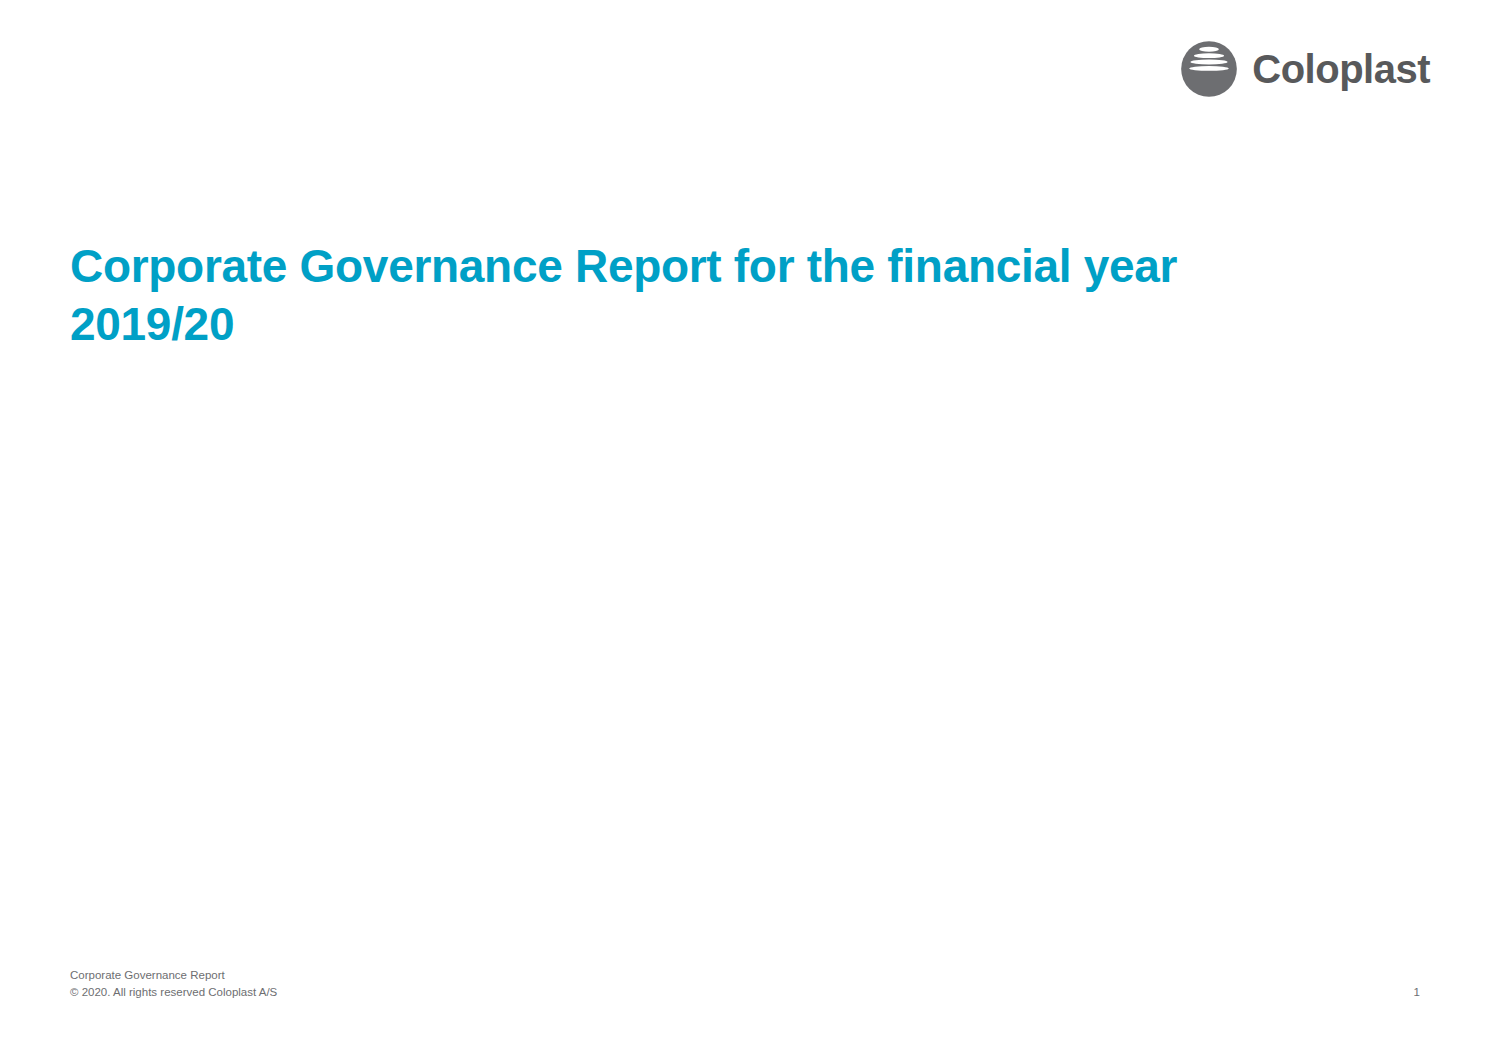Coloplast
Corporate Governance Report for the financial year 2019/20
Corporate Governance Report
© 2020. All rights reserved Coloplast A/S
1